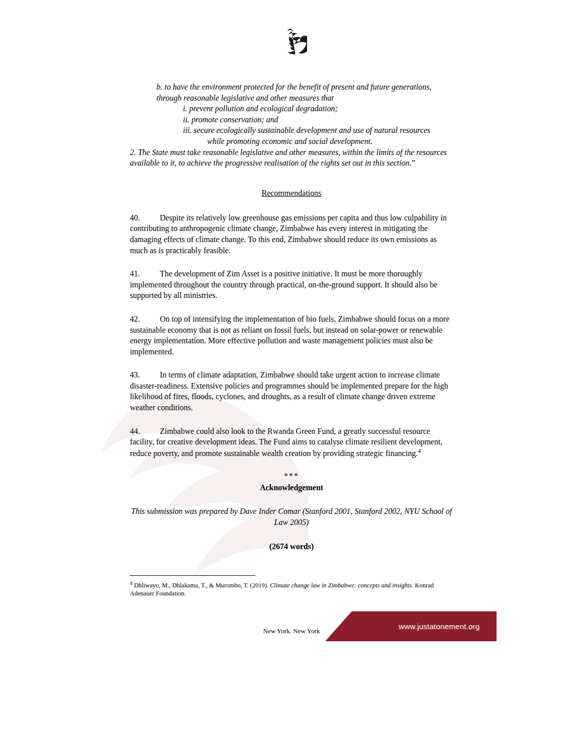b. to have the environment protected for the benefit of present and future generations, through reasonable legislative and other measures that i. prevent pollution and ecological degradation; ii. promote conservation; and iii. secure ecologically sustainable development and use of natural resources while promoting economic and social development.
2. The State must take reasonable legislative and other measures, within the limits of the resources available to it, to achieve the progressive realisation of the rights set out in this section.”
Recommendations
40. Despite its relatively low greenhouse gas emissions per capita and thus low culpability in contributing to anthropogenic climate change, Zimbabwe has every interest in mitigating the damaging effects of climate change. To this end, Zimbabwe should reduce its own emissions as much as is practicably feasible.
41. The development of Zim Asset is a positive initiative. It must be more thoroughly implemented throughout the country through practical, on-the-ground support. It should also be supported by all ministries.
42. On top of intensifying the implementation of bio fuels, Zimbabwe should focus on a more sustainable economy that is not as reliant on fossil fuels, but instead on solar-power or renewable energy implementation. More effective pollution and waste management policies must also be implemented.
43. In terms of climate adaptation, Zimbabwe should take urgent action to increase climate disaster-readiness. Extensive policies and programmes should be implemented prepare for the high likelihood of fires, floods, cyclones, and droughts, as a result of climate change driven extreme weather conditions.
44. Zimbabwe could also look to the Rwanda Green Fund, a greatly successful resource facility, for creative development ideas. The Fund aims to catalyse climate resilient development, reduce poverty, and promote sustainable wealth creation by providing strategic financing.4
***
Acknowledgement
This submission was prepared by Dave Inder Comar (Stanford 2001, Stanford 2002, NYU School of Law 2005)
(2674 words)
4 Dhliwayo, M., Dhlakama, T., & Murombo, T. (2019). Climate change law in Zimbabwe: concepts and insights. Konrad Adenauer Foundation.
New York. New York
www.justatonement.org